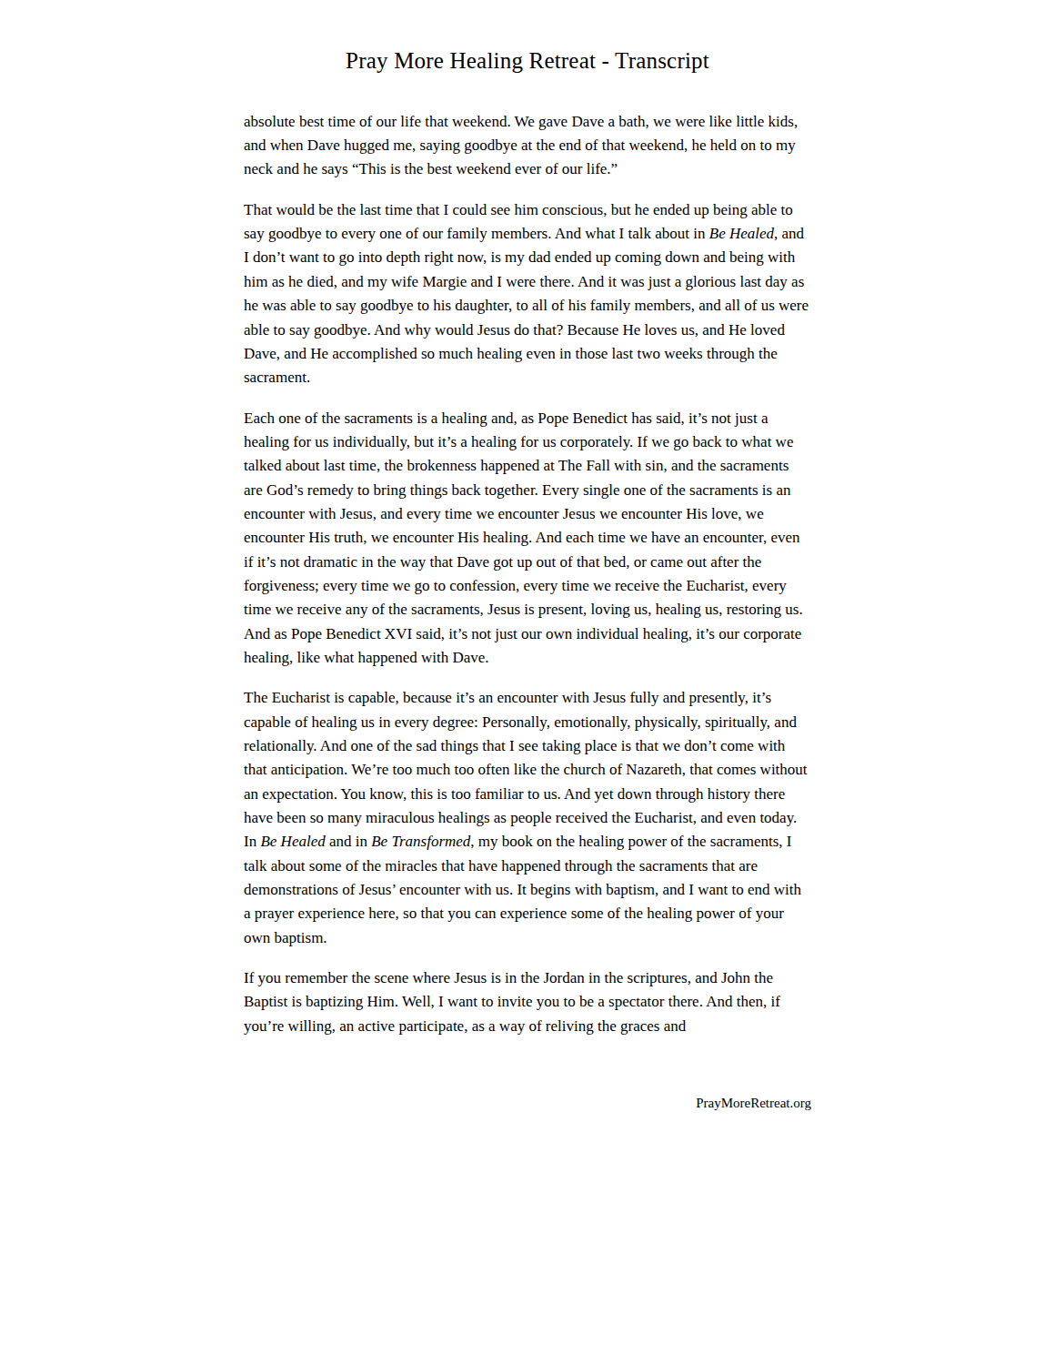Pray More Healing Retreat - Transcript
absolute best time of our life that weekend. We gave Dave a bath, we were like little kids, and when Dave hugged me, saying goodbye at the end of that weekend, he held on to my neck and he says “This is the best weekend ever of our life.”
That would be the last time that I could see him conscious, but he ended up being able to say goodbye to every one of our family members. And what I talk about in Be Healed, and I don’t want to go into depth right now, is my dad ended up coming down and being with him as he died, and my wife Margie and I were there. And it was just a glorious last day as he was able to say goodbye to his daughter, to all of his family members, and all of us were able to say goodbye. And why would Jesus do that? Because He loves us, and He loved Dave, and He accomplished so much healing even in those last two weeks through the sacrament.
Each one of the sacraments is a healing and, as Pope Benedict has said, it’s not just a healing for us individually, but it’s a healing for us corporately. If we go back to what we talked about last time, the brokenness happened at The Fall with sin, and the sacraments are God’s remedy to bring things back together. Every single one of the sacraments is an encounter with Jesus, and every time we encounter Jesus we encounter His love, we encounter His truth, we encounter His healing. And each time we have an encounter, even if it’s not dramatic in the way that Dave got up out of that bed, or came out after the forgiveness; every time we go to confession, every time we receive the Eucharist, every time we receive any of the sacraments, Jesus is present, loving us, healing us, restoring us. And as Pope Benedict XVI said, it’s not just our own individual healing, it’s our corporate healing, like what happened with Dave.
The Eucharist is capable, because it’s an encounter with Jesus fully and presently, it’s capable of healing us in every degree: Personally, emotionally, physically, spiritually, and relationally. And one of the sad things that I see taking place is that we don’t come with that anticipation. We’re too much too often like the church of Nazareth, that comes without an expectation. You know, this is too familiar to us. And yet down through history there have been so many miraculous healings as people received the Eucharist, and even today. In Be Healed and in Be Transformed, my book on the healing power of the sacraments, I talk about some of the miracles that have happened through the sacraments that are demonstrations of Jesus’ encounter with us. It begins with baptism, and I want to end with a prayer experience here, so that you can experience some of the healing power of your own baptism.
If you remember the scene where Jesus is in the Jordan in the scriptures, and John the Baptist is baptizing Him. Well, I want to invite you to be a spectator there. And then, if you’re willing, an active participate, as a way of reliving the graces and
PrayMoreRetreat.org